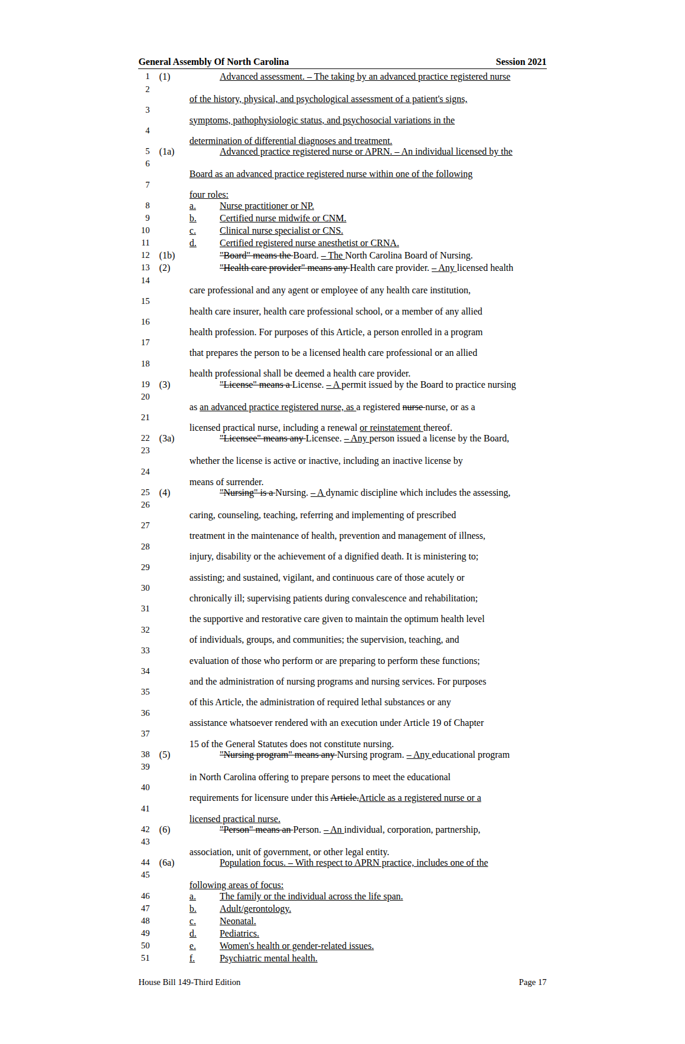General Assembly Of North Carolina Session 2021
(1) Advanced assessment. – The taking by an advanced practice registered nurse
of the history, physical, and psychological assessment of a patient's signs,
symptoms, pathophysiologic status, and psychosocial variations in the
determination of differential diagnoses and treatment.
(1a) Advanced practice registered nurse or APRN. – An individual licensed by the
Board as an advanced practice registered nurse within one of the following
four roles:
a. Nurse practitioner or NP.
b. Certified nurse midwife or CNM.
c. Clinical nurse specialist or CNS.
d. Certified registered nurse anesthetist or CRNA.
(1b) "Board" means the Board. – The North Carolina Board of Nursing.
(2) "Health care provider" means any Health care provider. – Any licensed health
care professional and any agent or employee of any health care institution,
health care insurer, health care professional school, or a member of any allied
health profession. For purposes of this Article, a person enrolled in a program
that prepares the person to be a licensed health care professional or an allied
health professional shall be deemed a health care provider.
(3) "License" means a License. – A permit issued by the Board to practice nursing
as an advanced practice registered nurse, as a registered nurse nurse, or as a
licensed practical nurse, including a renewal or reinstatement thereof.
(3a) "Licensee" means any Licensee. – Any person issued a license by the Board,
whether the license is active or inactive, including an inactive license by
means of surrender.
(4) "Nursing" is a Nursing. – A dynamic discipline which includes the assessing,
caring, counseling, teaching, referring and implementing of prescribed
treatment in the maintenance of health, prevention and management of illness,
injury, disability or the achievement of a dignified death. It is ministering to;
assisting; and sustained, vigilant, and continuous care of those acutely or
chronically ill; supervising patients during convalescence and rehabilitation;
the supportive and restorative care given to maintain the optimum health level
of individuals, groups, and communities; the supervision, teaching, and
evaluation of those who perform or are preparing to perform these functions;
and the administration of nursing programs and nursing services. For purposes
of this Article, the administration of required lethal substances or any
assistance whatsoever rendered with an execution under Article 19 of Chapter
15 of the General Statutes does not constitute nursing.
(5) "Nursing program" means any Nursing program. – Any educational program
in North Carolina offering to prepare persons to meet the educational
requirements for licensure under this Article.Article as a registered nurse or a
licensed practical nurse.
(6) "Person" means an Person. – An individual, corporation, partnership,
association, unit of government, or other legal entity.
(6a) Population focus. – With respect to APRN practice, includes one of the
following areas of focus:
a. The family or the individual across the life span.
b. Adult/gerontology.
c. Neonatal.
d. Pediatrics.
e. Women's health or gender-related issues.
f. Psychiatric mental health.
House Bill 149-Third Edition Page 17